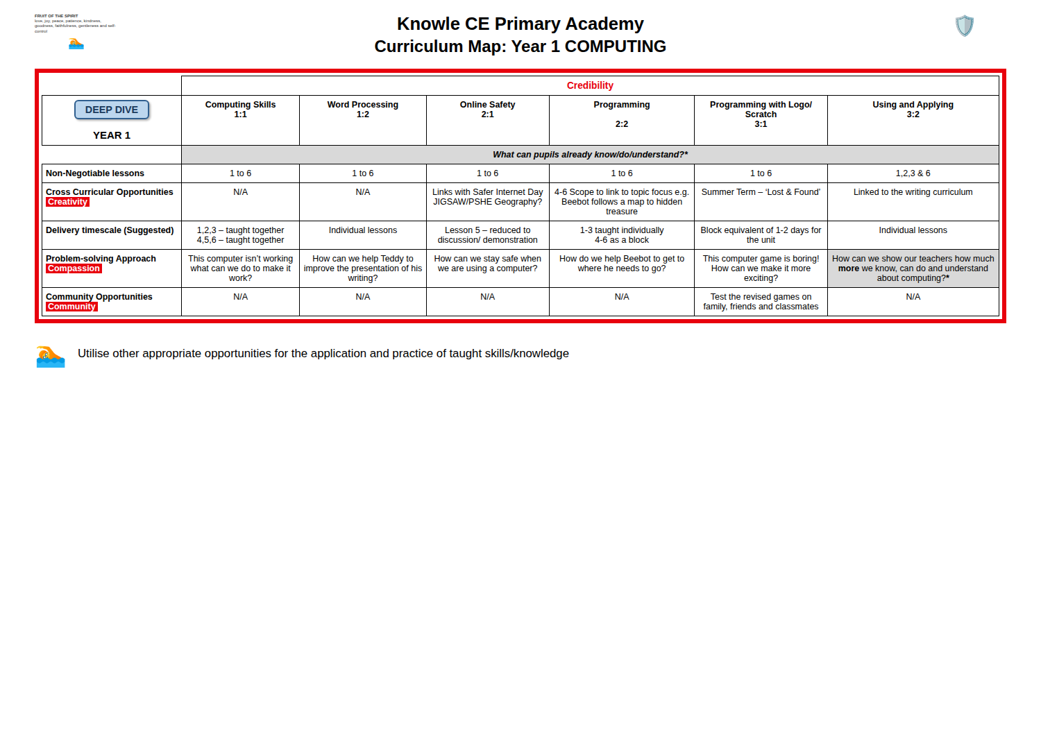FRUIT OF THE SPIRIT
love, joy, peace, patience, kindness, goodness, faithfulness, gentleness and self-control
🏊
Knowle CE Primary Academy
Curriculum Map: Year 1 COMPUTING
🛡️
| | Credibility |
| DEEP DIVE YEAR 1 | Computing Skills 1:1 | Word Processing 1:2 | Online Safety 2:1 | Programming 2:2 | Programming with Logo/ Scratch 3:1 | Using and Applying 3:2 |
| | What can pupils already know/do/understand?* |
| Non-Negotiable lessons | 1 to 6 | 1 to 6 | 1 to 6 | 1 to 6 | 1 to 6 | 1,2,3 & 6 |
| Cross Curricular Opportunities Creativity | N/A | N/A | Links with Safer Internet Day JIGSAW/PSHE Geography? | 4-6 Scope to link to topic focus e.g. Beebot follows a map to hidden treasure | Summer Term – ‘Lost & Found’ | Linked to the writing curriculum |
| Delivery timescale (Suggested) | 1,2,3 – taught together 4,5,6 – taught together | Individual lessons | Lesson 5 – reduced to discussion/ demonstration | 1-3 taught individually 4-6 as a block | Block equivalent of 1-2 days for the unit | Individual lessons |
| Problem-solving Approach Compassion | This computer isn’t working what can we do to make it work? | How can we help Teddy to improve the presentation of his writing? | How can we stay safe when we are using a computer? | How do we help Beebot to get to where he needs to go? | This computer game is boring! How can we make it more exciting? | How can we show our teachers how much more we know, can do and understand about computing? * |
| Community Opportunities Community | N/A | N/A | N/A | N/A | Test the revised games on family, friends and classmates | N/A |
🏊 Utilise other appropriate opportunities for the application and practice of taught skills/knowledge